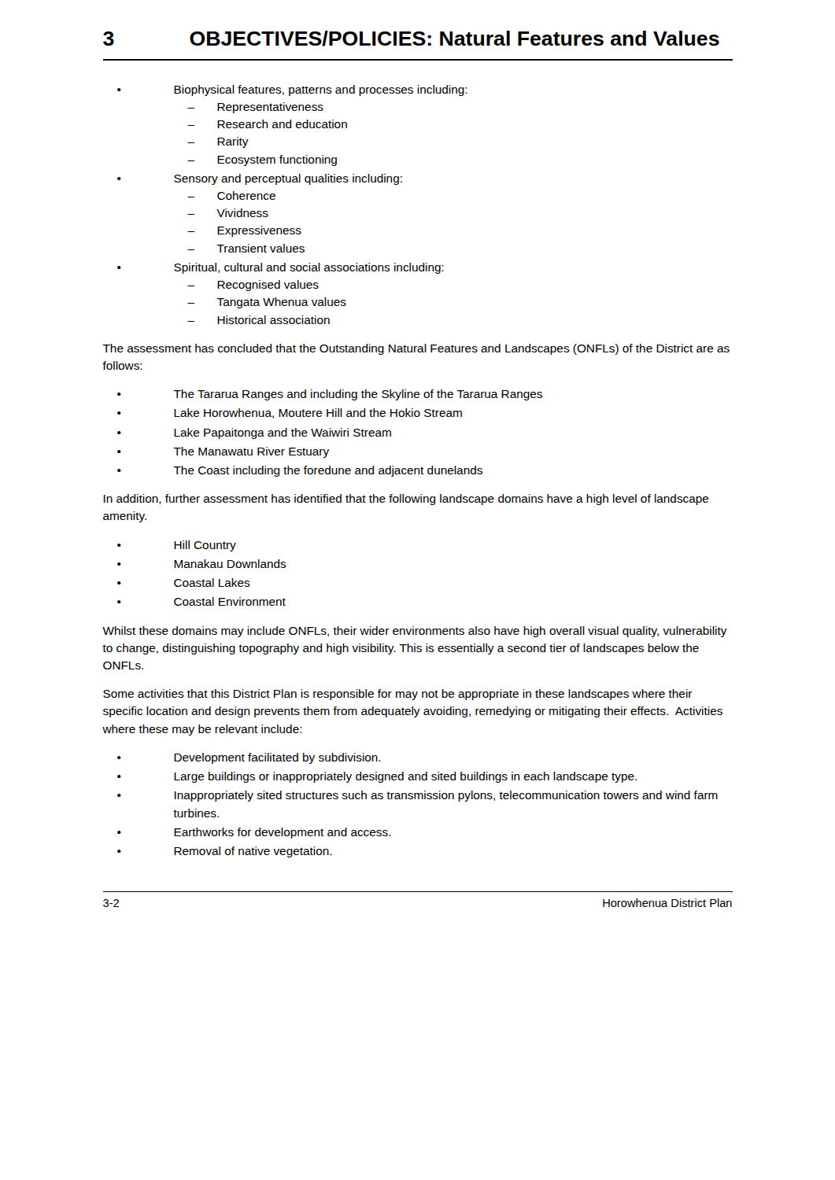3
OBJECTIVES/POLICIES: Natural Features and Values
Biophysical features, patterns and processes including:
Representativeness
Research and education
Rarity
Ecosystem functioning
Sensory and perceptual qualities including:
Coherence
Vividness
Expressiveness
Transient values
Spiritual, cultural and social associations including:
Recognised values
Tangata Whenua values
Historical association
The assessment has concluded that the Outstanding Natural Features and Landscapes (ONFLs) of the District are as follows:
The Tararua Ranges and including the Skyline of the Tararua Ranges
Lake Horowhenua, Moutere Hill and the Hokio Stream
Lake Papaitonga and the Waiwiri Stream
The Manawatu River Estuary
The Coast including the foredune and adjacent dunelands
In addition, further assessment has identified that the following landscape domains have a high level of landscape amenity.
Hill Country
Manakau Downlands
Coastal Lakes
Coastal Environment
Whilst these domains may include ONFLs, their wider environments also have high overall visual quality, vulnerability to change, distinguishing topography and high visibility. This is essentially a second tier of landscapes below the ONFLs.
Some activities that this District Plan is responsible for may not be appropriate in these landscapes where their specific location and design prevents them from adequately avoiding, remedying or mitigating their effects. Activities where these may be relevant include:
Development facilitated by subdivision.
Large buildings or inappropriately designed and sited buildings in each landscape type.
Inappropriately sited structures such as transmission pylons, telecommunication towers and wind farm turbines.
Earthworks for development and access.
Removal of native vegetation.
3-2 Horowhenua District Plan